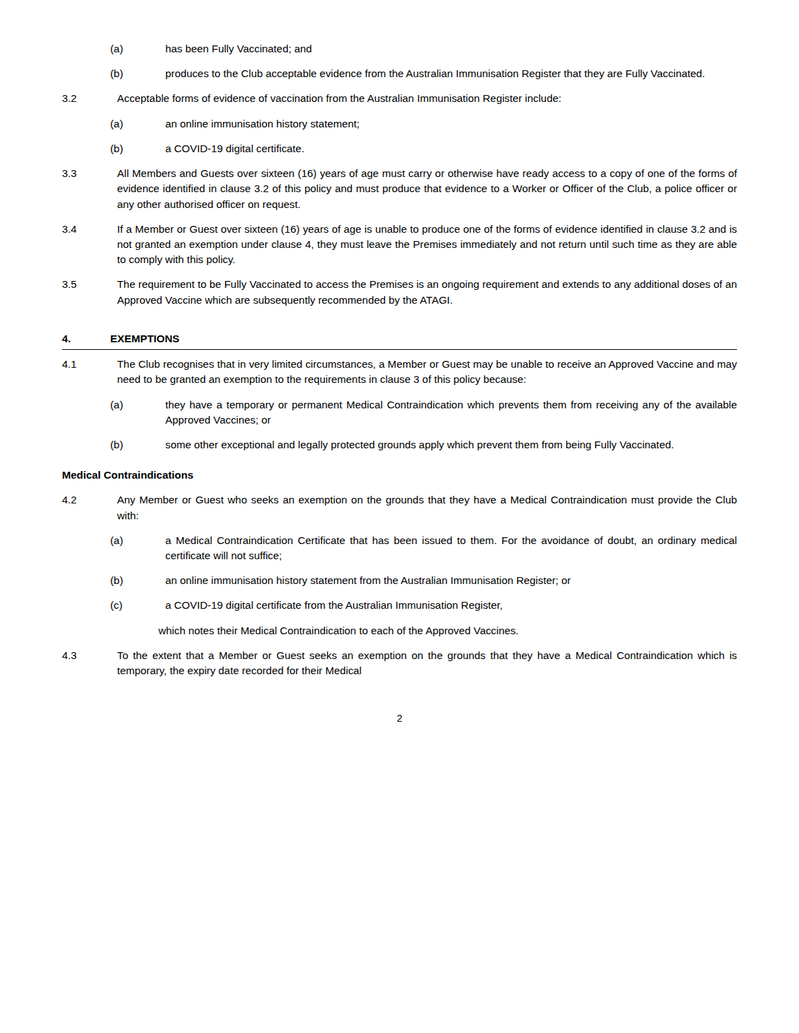(a)
has been Fully Vaccinated; and
(b)
produces to the Club acceptable evidence from the Australian Immunisation Register that they are Fully Vaccinated.
3.2
Acceptable forms of evidence of vaccination from the Australian Immunisation Register include:
(a)
an online immunisation history statement;
(b)
a COVID-19 digital certificate.
3.3
All Members and Guests over sixteen (16) years of age must carry or otherwise have ready access to a copy of one of the forms of evidence identified in clause 3.2 of this policy and must produce that evidence to a Worker or Officer of the Club, a police officer or any other authorised officer on request.
3.4
If a Member or Guest over sixteen (16) years of age is unable to produce one of the forms of evidence identified in clause 3.2 and is not granted an exemption under clause 4, they must leave the Premises immediately and not return until such time as they are able to comply with this policy.
3.5
The requirement to be Fully Vaccinated to access the Premises is an ongoing requirement and extends to any additional doses of an Approved Vaccine which are subsequently recommended by the ATAGI.
4. EXEMPTIONS
4.1
The Club recognises that in very limited circumstances, a Member or Guest may be unable to receive an Approved Vaccine and may need to be granted an exemption to the requirements in clause 3 of this policy because:
(a)
they have a temporary or permanent Medical Contraindication which prevents them from receiving any of the available Approved Vaccines; or
(b)
some other exceptional and legally protected grounds apply which prevent them from being Fully Vaccinated.
Medical Contraindications
4.2
Any Member or Guest who seeks an exemption on the grounds that they have a Medical Contraindication must provide the Club with:
(a)
a Medical Contraindication Certificate that has been issued to them. For the avoidance of doubt, an ordinary medical certificate will not suffice;
(b)
an online immunisation history statement from the Australian Immunisation Register; or
(c)
a COVID-19 digital certificate from the Australian Immunisation Register,
which notes their Medical Contraindication to each of the Approved Vaccines.
4.3
To the extent that a Member or Guest seeks an exemption on the grounds that they have a Medical Contraindication which is temporary, the expiry date recorded for their Medical
2